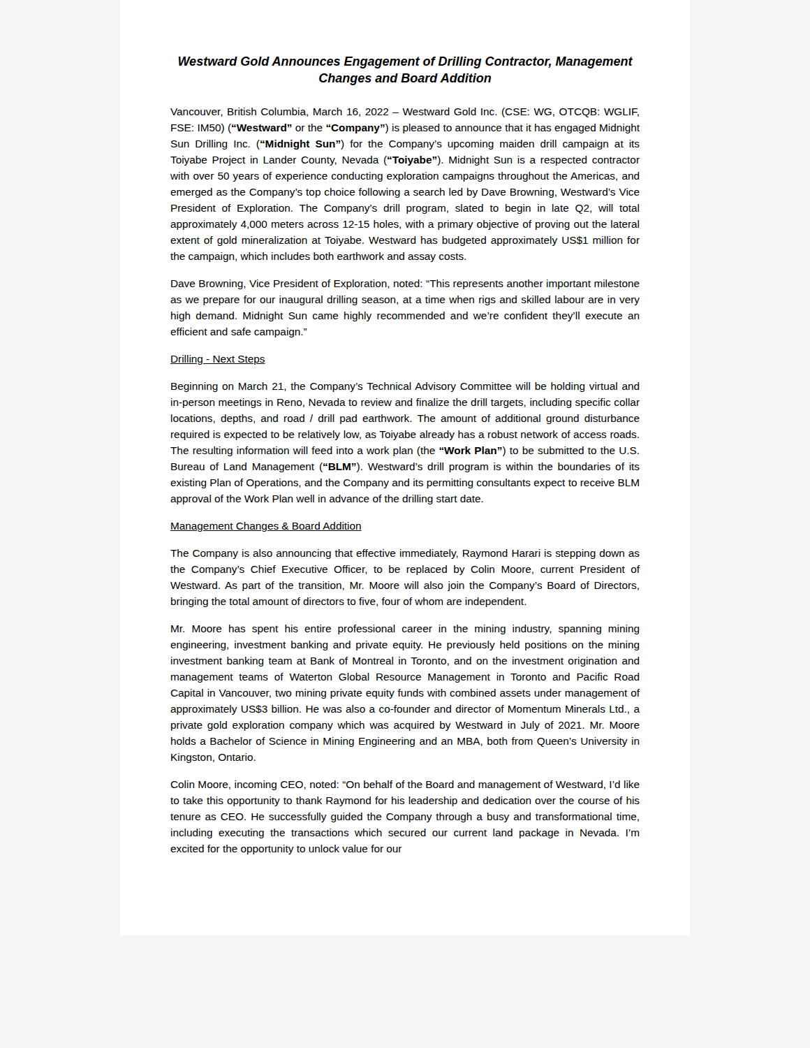Westward Gold Announces Engagement of Drilling Contractor, Management Changes and Board Addition
Vancouver, British Columbia, March 16, 2022 – Westward Gold Inc. (CSE: WG, OTCQB: WGLIF, FSE: IM50) (“Westward” or the “Company”) is pleased to announce that it has engaged Midnight Sun Drilling Inc. (“Midnight Sun”) for the Company’s upcoming maiden drill campaign at its Toiyabe Project in Lander County, Nevada (“Toiyabe”). Midnight Sun is a respected contractor with over 50 years of experience conducting exploration campaigns throughout the Americas, and emerged as the Company’s top choice following a search led by Dave Browning, Westward’s Vice President of Exploration. The Company’s drill program, slated to begin in late Q2, will total approximately 4,000 meters across 12-15 holes, with a primary objective of proving out the lateral extent of gold mineralization at Toiyabe. Westward has budgeted approximately US$1 million for the campaign, which includes both earthwork and assay costs.
Dave Browning, Vice President of Exploration, noted: “This represents another important milestone as we prepare for our inaugural drilling season, at a time when rigs and skilled labour are in very high demand. Midnight Sun came highly recommended and we’re confident they’ll execute an efficient and safe campaign.”
Drilling - Next Steps
Beginning on March 21, the Company’s Technical Advisory Committee will be holding virtual and in-person meetings in Reno, Nevada to review and finalize the drill targets, including specific collar locations, depths, and road / drill pad earthwork. The amount of additional ground disturbance required is expected to be relatively low, as Toiyabe already has a robust network of access roads. The resulting information will feed into a work plan (the “Work Plan”) to be submitted to the U.S. Bureau of Land Management (“BLM”). Westward’s drill program is within the boundaries of its existing Plan of Operations, and the Company and its permitting consultants expect to receive BLM approval of the Work Plan well in advance of the drilling start date.
Management Changes & Board Addition
The Company is also announcing that effective immediately, Raymond Harari is stepping down as the Company’s Chief Executive Officer, to be replaced by Colin Moore, current President of Westward. As part of the transition, Mr. Moore will also join the Company’s Board of Directors, bringing the total amount of directors to five, four of whom are independent.
Mr. Moore has spent his entire professional career in the mining industry, spanning mining engineering, investment banking and private equity. He previously held positions on the mining investment banking team at Bank of Montreal in Toronto, and on the investment origination and management teams of Waterton Global Resource Management in Toronto and Pacific Road Capital in Vancouver, two mining private equity funds with combined assets under management of approximately US$3 billion. He was also a co-founder and director of Momentum Minerals Ltd., a private gold exploration company which was acquired by Westward in July of 2021. Mr. Moore holds a Bachelor of Science in Mining Engineering and an MBA, both from Queen’s University in Kingston, Ontario.
Colin Moore, incoming CEO, noted: “On behalf of the Board and management of Westward, I’d like to take this opportunity to thank Raymond for his leadership and dedication over the course of his tenure as CEO. He successfully guided the Company through a busy and transformational time, including executing the transactions which secured our current land package in Nevada. I’m excited for the opportunity to unlock value for our